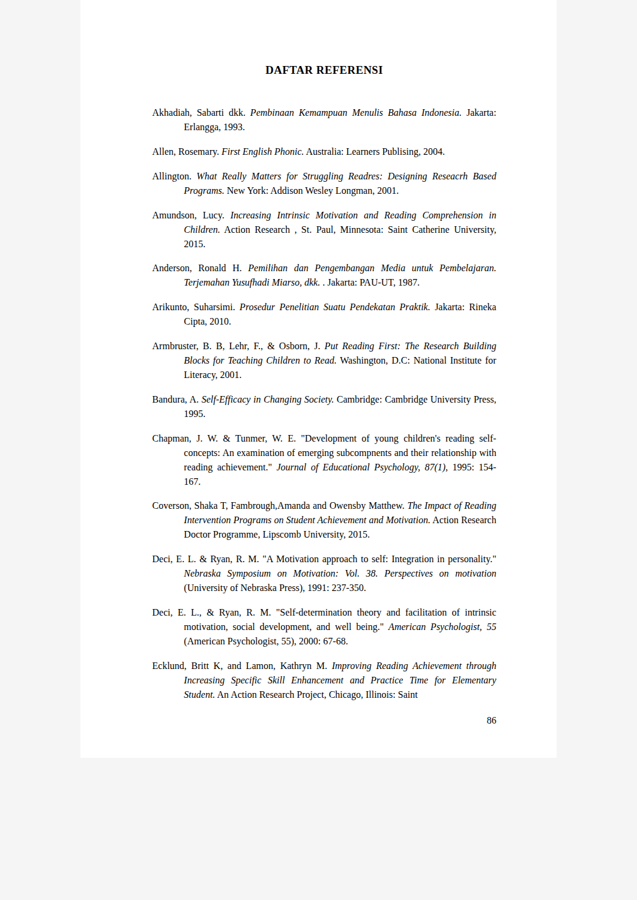DAFTAR REFERENSI
Akhadiah, Sabarti dkk. Pembinaan Kemampuan Menulis Bahasa Indonesia. Jakarta: Erlangga, 1993.
Allen, Rosemary. First English Phonic. Australia: Learners Publising, 2004.
Allington. What Really Matters for Struggling Readres: Designing Reseacrh Based Programs. New York: Addison Wesley Longman, 2001.
Amundson, Lucy. Increasing Intrinsic Motivation and Reading Comprehension in Children. Action Research , St. Paul, Minnesota: Saint Catherine University, 2015.
Anderson, Ronald H. Pemilihan dan Pengembangan Media untuk Pembelajaran. Terjemahan Yusufhadi Miarso, dkk. . Jakarta: PAU-UT, 1987.
Arikunto, Suharsimi. Prosedur Penelitian Suatu Pendekatan Praktik. Jakarta: Rineka Cipta, 2010.
Armbruster, B. B, Lehr, F., & Osborn, J. Put Reading First: The Research Building Blocks for Teaching Children to Read. Washington, D.C: National Institute for Literacy, 2001.
Bandura, A. Self-Efficacy in Changing Society. Cambridge: Cambridge University Press, 1995.
Chapman, J. W. & Tunmer, W. E. "Development of young children's reading self-concepts: An examination of emerging subcompnents and their relationship with reading achievement." Journal of Educational Psychology, 87(1), 1995: 154-167.
Coverson, Shaka T, Fambrough,Amanda and Owensby Matthew. The Impact of Reading Intervention Programs on Student Achievement and Motivation. Action Research Doctor Programme, Lipscomb University, 2015.
Deci, E. L. & Ryan, R. M. "A Motivation approach to self: Integration in personality." Nebraska Symposium on Motivation: Vol. 38. Perspectives on motivation (University of Nebraska Press), 1991: 237-350.
Deci, E. L., & Ryan, R. M. "Self-determination theory and facilitation of intrinsic motivation, social development, and well being." American Psychologist, 55 (American Psychologist, 55), 2000: 67-68.
Ecklund, Britt K, and Lamon, Kathryn M. Improving Reading Achievement through Increasing Specific Skill Enhancement and Practice Time for Elementary Student. An Action Research Project, Chicago, Illinois: Saint
86